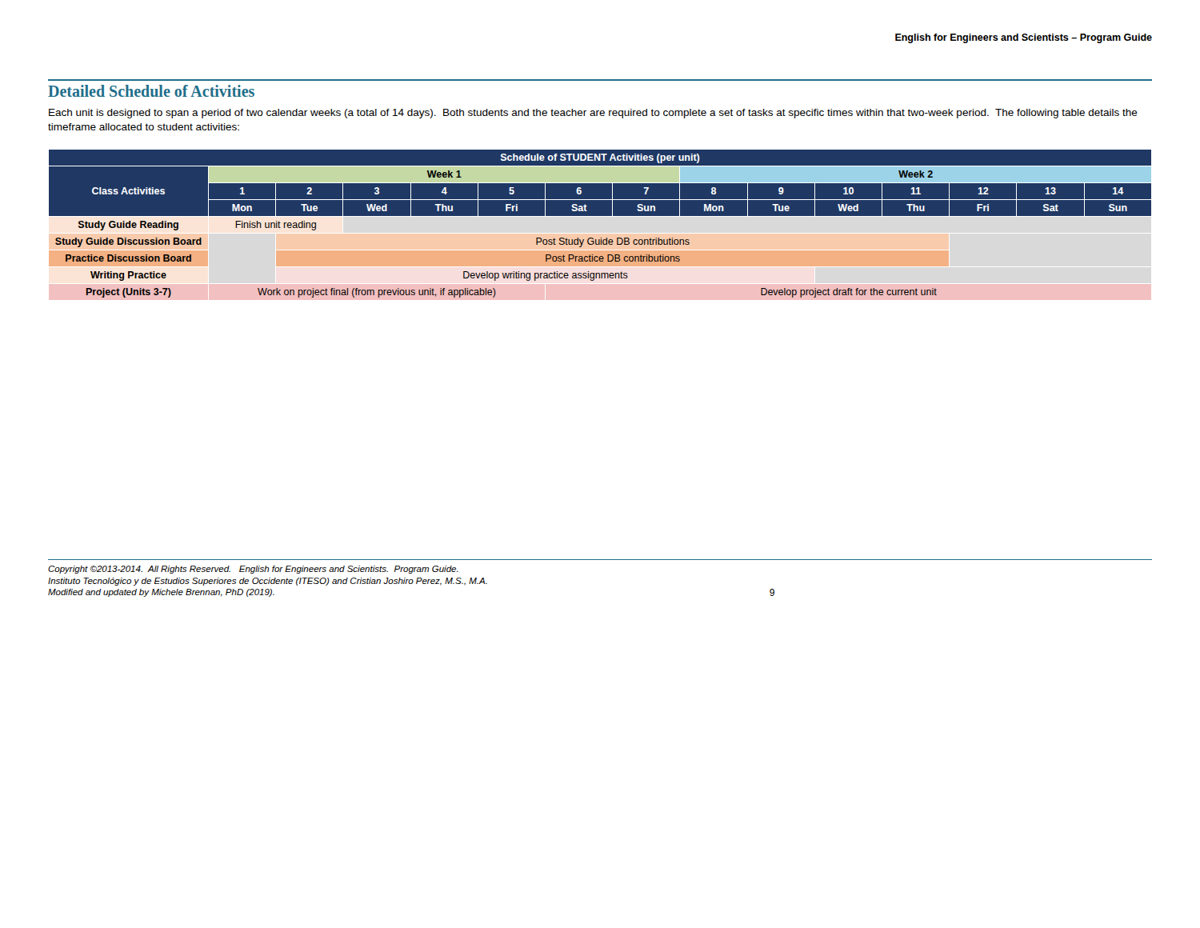English for Engineers and Scientists – Program Guide
Detailed Schedule of Activities
Each unit is designed to span a period of two calendar weeks (a total of 14 days). Both students and the teacher are required to complete a set of tasks at specific times within that two-week period. The following table details the timeframe allocated to student activities:
| Schedule of STUDENT Activities (per unit) |
| Class Activities | Week 1 | Week 2 |
| 1 | 2 | 3 | 4 | 5 | 6 | 7 | 8 | 9 | 10 | 11 | 12 | 13 | 14 |
| Mon | Tue | Wed | Thu | Fri | Sat | Sun | Mon | Tue | Wed | Thu | Fri | Sat | Sun |
| Study Guide Reading | Finish unit reading | |
| Study Guide Discussion Board | | Post Study Guide DB contributions | |
| Practice Discussion Board | Post Practice DB contributions |
| Writing Practice | Develop writing practice assignments | |
| Project (Units 3-7) | Work on project final (from previous unit, if applicable) | Develop project draft for the current unit |
Copyright ©2013-2014. All Rights Reserved. English for Engineers and Scientists. Program Guide.
Instituto Tecnológico y de Estudios Superiores de Occidente (ITESO) and Cristian Joshiro Perez, M.S., M.A.
Modified and updated by Michele Brennan, PhD (2019).
9